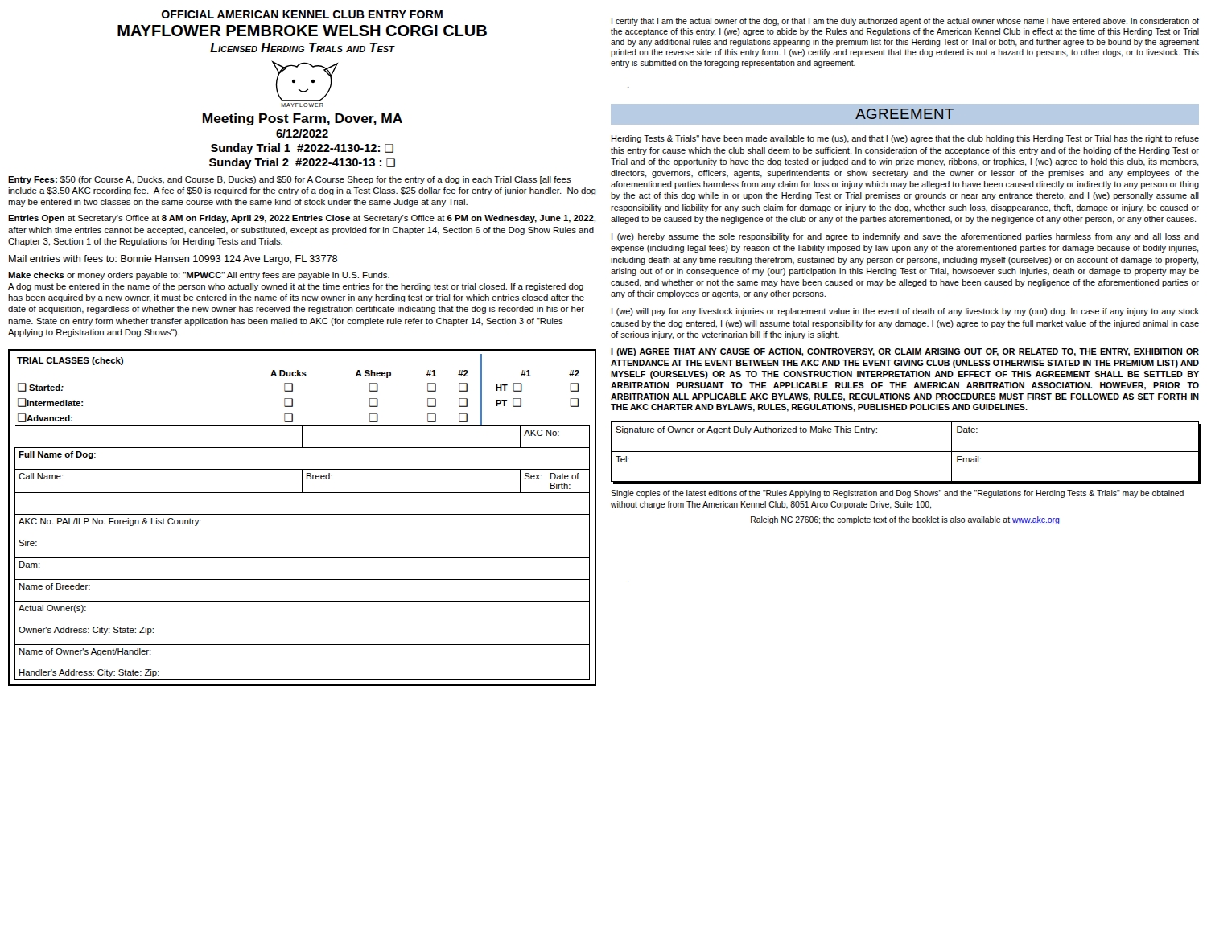OFFICIAL AMERICAN KENNEL CLUB ENTRY FORM
MAYFLOWER PEMBROKE WELSH CORGI CLUB
Licensed Herding Trials and Test
MAYFLOWER
Meeting Post Farm, Dover, MA
6/12/2022
Sunday Trial 1 #2022-4130-12: ❑
Sunday Trial 2 #2022-4130-13 : ❑
Entry Fees: $50 (for Course A, Ducks, and Course B, Ducks) and $50 for A Course Sheep for the entry of a dog in each Trial Class [all fees include a $3.50 AKC recording fee. A fee of $50 is required for the entry of a dog in a Test Class. $25 dollar fee for entry of junior handler. No dog may be entered in two classes on the same course with the same kind of stock under the same Judge at any Trial.
Entries Open at Secretary's Office at 8 AM on Friday, April 29, 2022 Entries Close at Secretary's Office at 6 PM on Wednesday, June 1, 2022, after which time entries cannot be accepted, canceled, or substituted, except as provided for in Chapter 14, Section 6 of the Dog Show Rules and Chapter 3, Section 1 of the Regulations for Herding Tests and Trials.
Mail entries with fees to: Bonnie Hansen 10993 124 Ave Largo, FL 33778
Make checks or money orders payable to: "MPWCC" All entry fees are payable in U.S. Funds.
A dog must be entered in the name of the person who actually owned it at the time entries for the herding test or trial closed. If a registered dog has been acquired by a new owner, it must be entered in the name of its new owner in any herding test or trial for which entries closed after the date of acquisition, regardless of whether the new owner has received the registration certificate indicating that the dog is recorded in his or her name. State on entry form whether transfer application has been mailed to AKC (for complete rule refer to Chapter 14, Section 3 of "Rules Applying to Registration and Dog Shows").
| TRIAL CLASSES (check) | | | | | | | |
| | A Ducks | A Sheep | #1 | #2 | | #1 | #2 |
| ❑ Started : | ❑ | ❑ | ❑ | ❑ | | HT ❑ | ❑ |
| ❑ Intermediate: | ❑ | ❑ | ❑ | ❑ | | PT ❑ | ❑ |
| ❑ Advanced: | ❑ | ❑ | ❑ | ❑ | | | |
| | | AKC No: |
| Full Name of Dog : |
| Call Name: | Breed: | / Sex: / Date of Birth: / |
| AKC No. PAL/ILP No. Foreign & List Country: |
| Sire: |
| Dam: |
| Name of Breeder: |
| Actual Owner(s): |
| Owner's Address: City: State: Zip: |
| Name of Owner's Agent/Handler: |
Handler's Address: City: State: Zip:
I certify that I am the actual owner of the dog, or that I am the duly authorized agent of the actual owner whose name I have entered above. In consideration of the acceptance of this entry, I (we) agree to abide by the Rules and Regulations of the American Kennel Club in effect at the time of this Herding Test or Trial and by any additional rules and regulations appearing in the premium list for this Herding Test or Trial or both, and further agree to be bound by the agreement printed on the reverse side of this entry form. I (we) certify and represent that the dog entered is not a hazard to persons, to other dogs, or to livestock. This entry is submitted on the foregoing representation and agreement.
.
AGREEMENT
Herding Tests & Trials" have been made available to me (us), and that I (we) agree that the club holding this Herding Test or Trial has the right to refuse this entry for cause which the club shall deem to be sufficient. In consideration of the acceptance of this entry and of the holding of the Herding Test or Trial and of the opportunity to have the dog tested or judged and to win prize money, ribbons, or trophies, I (we) agree to hold this club, its members, directors, governors, officers, agents, superintendents or show secretary and the owner or lessor of the premises and any employees of the aforementioned parties harmless from any claim for loss or injury which may be alleged to have been caused directly or indirectly to any person or thing by the act of this dog while in or upon the Herding Test or Trial premises or grounds or near any entrance thereto, and I (we) personally assume all responsibility and liability for any such claim for damage or injury to the dog, whether such loss, disappearance, theft, damage or injury, be caused or alleged to be caused by the negligence of the club or any of the parties aforementioned, or by the negligence of any other person, or any other causes.
I (we) hereby assume the sole responsibility for and agree to indemnify and save the aforementioned parties harmless from any and all loss and expense (including legal fees) by reason of the liability imposed by law upon any of the aforementioned parties for damage because of bodily injuries, including death at any time resulting therefrom, sustained by any person or persons, including myself (ourselves) or on account of damage to property, arising out of or in consequence of my (our) participation in this Herding Test or Trial, howsoever such injuries, death or damage to property may be caused, and whether or not the same may have been caused or may be alleged to have been caused by negligence of the aforementioned parties or any of their employees or agents, or any other persons.
I (we) will pay for any livestock injuries or replacement value in the event of death of any livestock by my (our) dog. In case if any injury to any stock caused by the dog entered, I (we) will assume total responsibility for any damage. I (we) agree to pay the full market value of the injured animal in case of serious injury, or the veterinarian bill if the injury is slight.
I (WE) AGREE THAT ANY CAUSE OF ACTION, CONTROVERSY, OR CLAIM ARISING OUT OF, OR RELATED TO, THE ENTRY, EXHIBITION OR ATTENDANCE AT THE EVENT BETWEEN THE AKC AND THE EVENT GIVING CLUB (UNLESS OTHERWISE STATED IN THE PREMIUM LIST) AND MYSELF (OURSELVES) OR AS TO THE CONSTRUCTION INTERPRETATION AND EFFECT OF THIS AGREEMENT SHALL BE SETTLED BY ARBITRATION PURSUANT TO THE APPLICABLE RULES OF THE AMERICAN ARBITRATION ASSOCIATION. HOWEVER, PRIOR TO ARBITRATION ALL APPLICABLE AKC BYLAWS, RULES, REGULATIONS AND PROCEDURES MUST FIRST BE FOLLOWED AS SET FORTH IN THE AKC CHARTER AND BYLAWS, RULES, REGULATIONS, PUBLISHED POLICIES AND GUIDELINES.
| Signature of Owner or Agent Duly Authorized to Make This Entry: | Date: |
| Tel: | Email: |
Single copies of the latest editions of the "Rules Applying to Registration and Dog Shows" and the "Regulations for Herding Tests & Trials" may be obtained without charge from The American Kennel Club, 8051 Arco Corporate Drive, Suite 100, Raleigh NC 27606; the complete text of the booklet is also available at www.akc.org
.